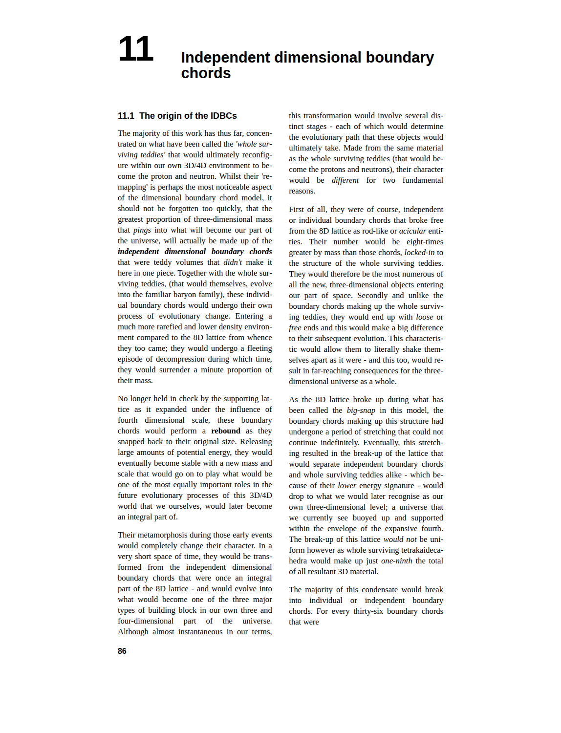11
Independent dimensional boundary chords
11.1 The origin of the IDBCs
The majority of this work has thus far, concentrated on what have been called the 'whole surviving teddies' that would ultimately reconfigure within our own 3D/4D environment to become the proton and neutron. Whilst their 're-mapping' is perhaps the most noticeable aspect of the dimensional boundary chord model, it should not be forgotten too quickly, that the greatest proportion of three-dimensional mass that pings into what will become our part of the universe, will actually be made up of the independent dimensional boundary chords that were teddy volumes that didn't make it here in one piece. Together with the whole surviving teddies, (that would themselves, evolve into the familiar baryon family), these individual boundary chords would undergo their own process of evolutionary change. Entering a much more rarefied and lower density environment compared to the 8D lattice from whence they too came; they would undergo a fleeting episode of decompression during which time, they would surrender a minute proportion of their mass.
No longer held in check by the supporting lattice as it expanded under the influence of fourth dimensional scale, these boundary chords would perform a rebound as they snapped back to their original size. Releasing large amounts of potential energy, they would eventually become stable with a new mass and scale that would go on to play what would be one of the most equally important roles in the future evolutionary processes of this 3D/4D world that we ourselves, would later become an integral part of.
Their metamorphosis during those early events would completely change their character. In a very short space of time, they would be transformed from the independent dimensional boundary chords that were once an integral part of the 8D lattice - and would evolve into what would become one of the three major types of building block in our own three and four-dimensional part of the universe. Although almost instantaneous in our terms, this transformation would involve several distinct stages - each of which would determine the evolutionary path that these objects would ultimately take. Made from the same material as the whole surviving teddies (that would become the protons and neutrons), their character would be different for two fundamental reasons.
First of all, they were of course, independent or individual boundary chords that broke free from the 8D lattice as rod-like or acicular entities. Their number would be eight-times greater by mass than those chords, locked-in to the structure of the whole surviving teddies. They would therefore be the most numerous of all the new, three-dimensional objects entering our part of space. Secondly and unlike the boundary chords making up the whole surviving teddies, they would end up with loose or free ends and this would make a big difference to their subsequent evolution. This characteristic would allow them to literally shake themselves apart as it were - and this too, would result in far-reaching consequences for the three-dimensional universe as a whole.
As the 8D lattice broke up during what has been called the big-snap in this model, the boundary chords making up this structure had undergone a period of stretching that could not continue indefinitely. Eventually, this stretching resulted in the break-up of the lattice that would separate independent boundary chords and whole surviving teddies alike - which because of their lower energy signature - would drop to what we would later recognise as our own three-dimensional level; a universe that we currently see buoyed up and supported within the envelope of the expansive fourth. The break-up of this lattice would not be uniform however as whole surviving tetrakaidecahedra would make up just one-ninth the total of all resultant 3D material.
The majority of this condensate would break into individual or independent boundary chords. For every thirty-six boundary chords that were
86